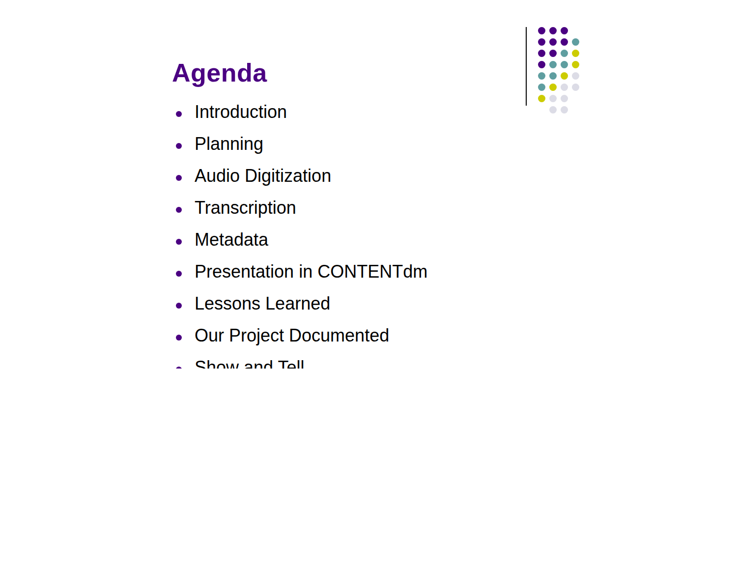Agenda
Introduction
Planning
Audio Digitization
Transcription
Metadata
Presentation in CONTENTdm
Lessons Learned
Our Project Documented
Show and Tell